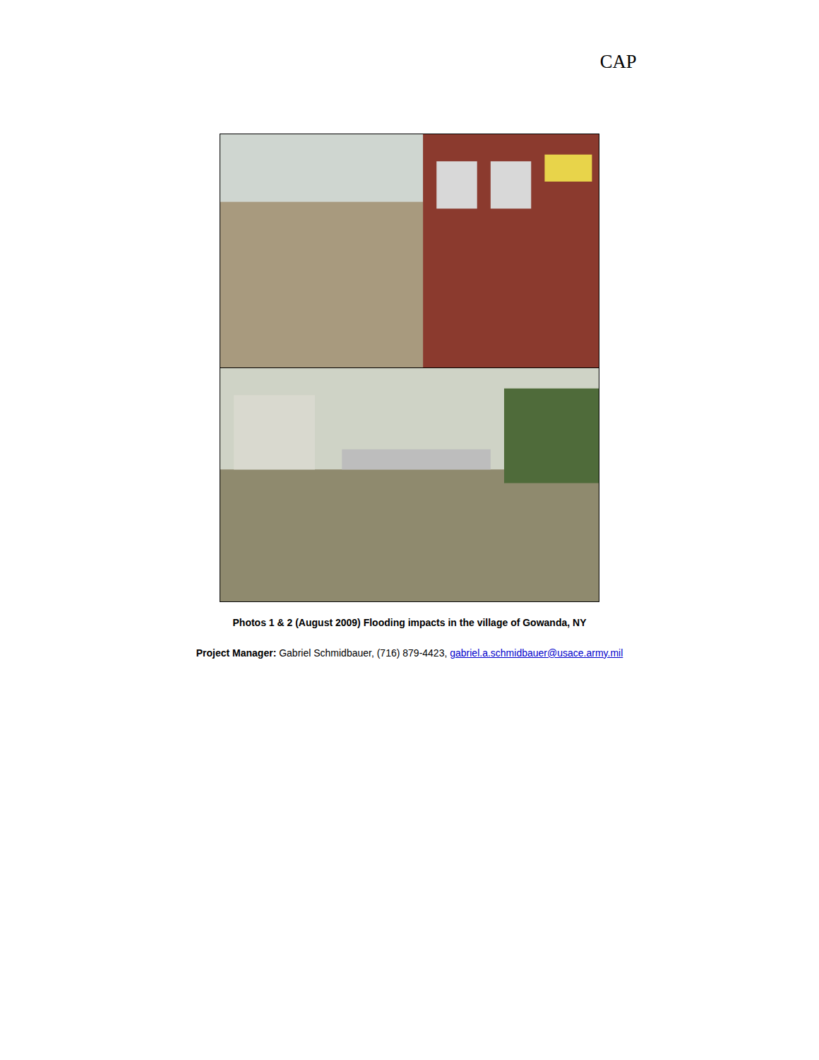CAP
Photos 1 & 2 (August 2009) Flooding impacts in the village of Gowanda, NY
Project Manager: Gabriel Schmidbauer, (716) 879-4423, gabriel.a.schmidbauer@usace.army.mil